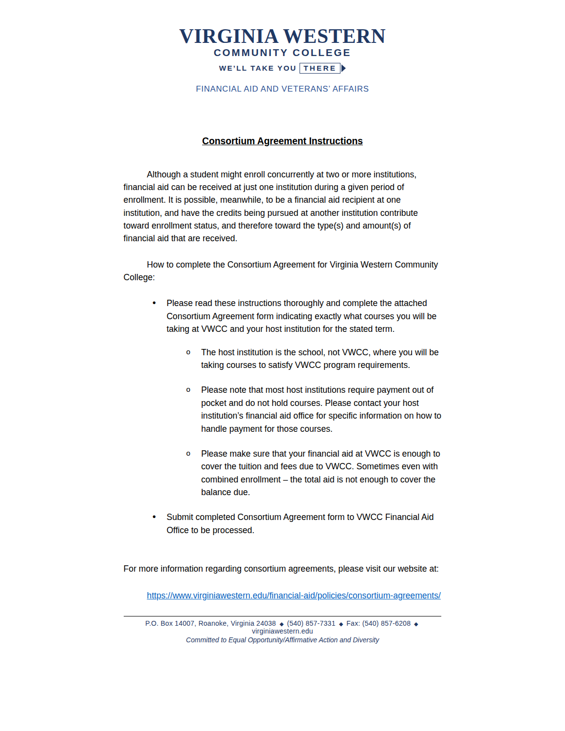Virginia Western
Community College
We’ll take you There
Financial Aid and Veterans’ Affairs
Consortium Agreement Instructions
Although a student might enroll concurrently at two or more institutions, financial aid can be received at just one institution during a given period of enrollment. It is possible, meanwhile, to be a financial aid recipient at one institution, and have the credits being pursued at another institution contribute toward enrollment status, and therefore toward the type(s) and amount(s) of financial aid that are received.
How to complete the Consortium Agreement for Virginia Western Community College:
Please read these instructions thoroughly and complete the attached Consortium Agreement form indicating exactly what courses you will be taking at VWCC and your host institution for the stated term.
The host institution is the school, not VWCC, where you will be taking courses to satisfy VWCC program requirements.
Please note that most host institutions require payment out of pocket and do not hold courses. Please contact your host institution’s financial aid office for specific information on how to handle payment for those courses.
Please make sure that your financial aid at VWCC is enough to cover the tuition and fees due to VWCC. Sometimes even with combined enrollment – the total aid is not enough to cover the balance due.
Submit completed Consortium Agreement form to VWCC Financial Aid Office to be processed.
For more information regarding consortium agreements, please visit our website at:
https://www.virginiawestern.edu/financial-aid/policies/consortium-agreements/
P.O. Box 14007, Roanoke, Virginia 24038 ◆ (540) 857-7331 ◆ Fax: (540) 857-6208 ◆ virginiawestern.edu
Committed to Equal Opportunity/Affirmative Action and Diversity